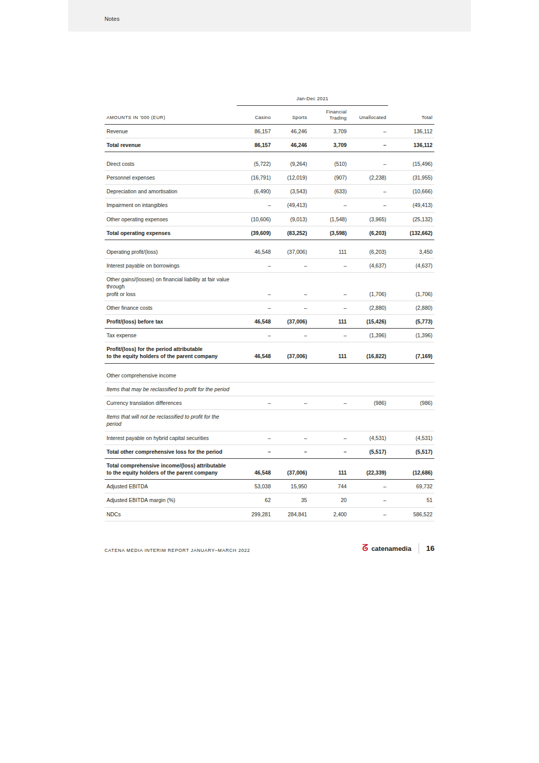Notes
| | Jan-Dec 2021 | |
| --- | --- | --- |
| Amounts in '000 (EUR) | Casino | Sports | Financial Trading | Unallocated | Total |
| Revenue | 86,157 | 46,246 | 3,709 | – | 136,112 |
| Total revenue | 86,157 | 46,246 | 3,709 | – | 136,112 |
| Direct costs | (5,722) | (9,264) | (510) | – | (15,496) |
| Personnel expenses | (16,791) | (12,019) | (907) | (2,238) | (31,955) |
| Depreciation and amortisation | (6,490) | (3,543) | (633) | – | (10,666) |
| Impairment on intangibles | – | (49,413) | – | – | (49,413) |
| Other operating expenses | (10,606) | (9,013) | (1,548) | (3,965) | (25,132) |
| Total operating expenses | (39,609) | (83,252) | (3,598) | (6,203) | (132,662) |
| Operating profit/(loss) | 46,548 | (37,006) | 111 | (6,203) | 3,450 |
| Interest payable on borrowings | – | – | – | (4,637) | (4,637) |
| Other gains/(losses) on financial liability at fair value through profit or loss | – | – | – | (1,706) | (1,706) |
| Other finance costs | – | – | – | (2,880) | (2,880) |
| Profit/(loss) before tax | 46,548 | (37,006) | 111 | (15,426) | (5,773) |
| Tax expense | – | – | – | (1,396) | (1,396) |
| Profit/(loss) for the period attributable to the equity holders of the parent company | 46,548 | (37,006) | 111 | (16,822) | (7,169) |
| Other comprehensive income | | | | | |
| Items that may be reclassified to profit for the period | | | | | |
| Currency translation differences | – | – | – | (986) | (986) |
| Items that will not be reclassified to profit for the period | | | | | |
| Interest payable on hybrid capital securities | – | – | – | (4,531) | (4,531) |
| Total other comprehensive loss for the period | – | – | – | (5,517) | (5,517) |
| Total comprehensive income/(loss) attributable to the equity holders of the parent company | 46,548 | (37,006) | 111 | (22,339) | (12,686) |
| Adjusted EBITDA | 53,038 | 15,950 | 744 | – | 69,732 |
| Adjusted EBITDA margin (%) | 62 | 35 | 20 | – | 51 |
| NDCs | 299,281 | 284,841 | 2,400 | – | 586,522 |
Catena Media Interim Report January–March 2022
ᘔcatenamedia
16